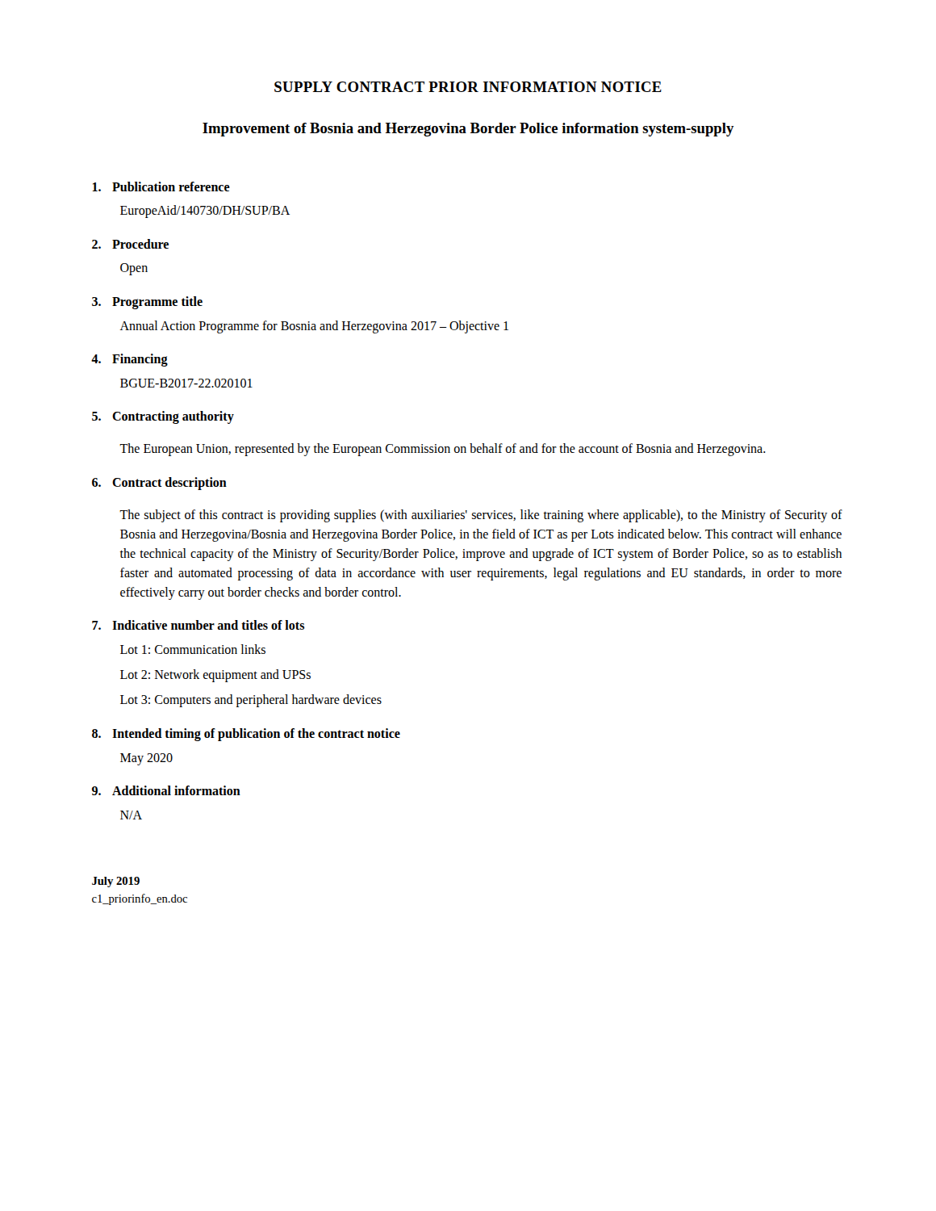SUPPLY CONTRACT PRIOR INFORMATION NOTICE
Improvement of Bosnia and Herzegovina Border Police information system-supply
Publication reference
EuropeAid/140730/DH/SUP/BA
Procedure
Open
Programme title
Annual Action Programme for Bosnia and Herzegovina 2017 – Objective 1
Financing
BGUE-B2017-22.020101
Contracting authority
The European Union, represented by the European Commission on behalf of and for the account of Bosnia and Herzegovina.
Contract description
The subject of this contract is providing supplies (with auxiliaries' services, like training where applicable), to the Ministry of Security of Bosnia and Herzegovina/Bosnia and Herzegovina Border Police, in the field of ICT as per Lots indicated below. This contract will enhance the technical capacity of the Ministry of Security/Border Police, improve and upgrade of ICT system of Border Police, so as to establish faster and automated processing of data in accordance with user requirements, legal regulations and EU standards, in order to more effectively carry out border checks and border control.
Indicative number and titles of lots
Lot 1: Communication links
Lot 2: Network equipment and UPSs
Lot 3: Computers and peripheral hardware devices
Intended timing of publication of the contract notice
May 2020
Additional information
N/A
July 2019
c1_priorinfo_en.doc